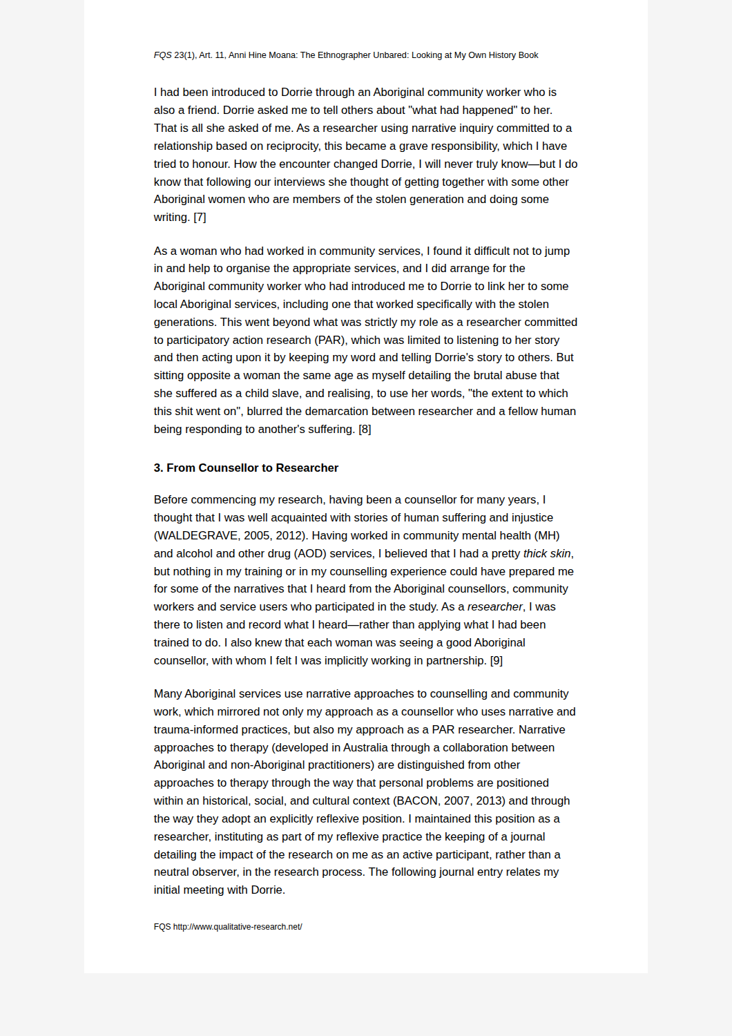FQS 23(1), Art. 11, Anni Hine Moana: The Ethnographer Unbared: Looking at My Own History Book
I had been introduced to Dorrie through an Aboriginal community worker who is also a friend. Dorrie asked me to tell others about "what had happened" to her. That is all she asked of me. As a researcher using narrative inquiry committed to a relationship based on reciprocity, this became a grave responsibility, which I have tried to honour. How the encounter changed Dorrie, I will never truly know—but I do know that following our interviews she thought of getting together with some other Aboriginal women who are members of the stolen generation and doing some writing. [7]
As a woman who had worked in community services, I found it difficult not to jump in and help to organise the appropriate services, and I did arrange for the Aboriginal community worker who had introduced me to Dorrie to link her to some local Aboriginal services, including one that worked specifically with the stolen generations. This went beyond what was strictly my role as a researcher committed to participatory action research (PAR), which was limited to listening to her story and then acting upon it by keeping my word and telling Dorrie's story to others. But sitting opposite a woman the same age as myself detailing the brutal abuse that she suffered as a child slave, and realising, to use her words, "the extent to which this shit went on", blurred the demarcation between researcher and a fellow human being responding to another's suffering. [8]
3. From Counsellor to Researcher
Before commencing my research, having been a counsellor for many years, I thought that I was well acquainted with stories of human suffering and injustice (WALDEGRAVE, 2005, 2012). Having worked in community mental health (MH) and alcohol and other drug (AOD) services, I believed that I had a pretty thick skin, but nothing in my training or in my counselling experience could have prepared me for some of the narratives that I heard from the Aboriginal counsellors, community workers and service users who participated in the study. As a researcher, I was there to listen and record what I heard—rather than applying what I had been trained to do. I also knew that each woman was seeing a good Aboriginal counsellor, with whom I felt I was implicitly working in partnership. [9]
Many Aboriginal services use narrative approaches to counselling and community work, which mirrored not only my approach as a counsellor who uses narrative and trauma-informed practices, but also my approach as a PAR researcher. Narrative approaches to therapy (developed in Australia through a collaboration between Aboriginal and non-Aboriginal practitioners) are distinguished from other approaches to therapy through the way that personal problems are positioned within an historical, social, and cultural context (BACON, 2007, 2013) and through the way they adopt an explicitly reflexive position. I maintained this position as a researcher, instituting as part of my reflexive practice the keeping of a journal detailing the impact of the research on me as an active participant, rather than a neutral observer, in the research process. The following journal entry relates my initial meeting with Dorrie.
FQS http://www.qualitative-research.net/